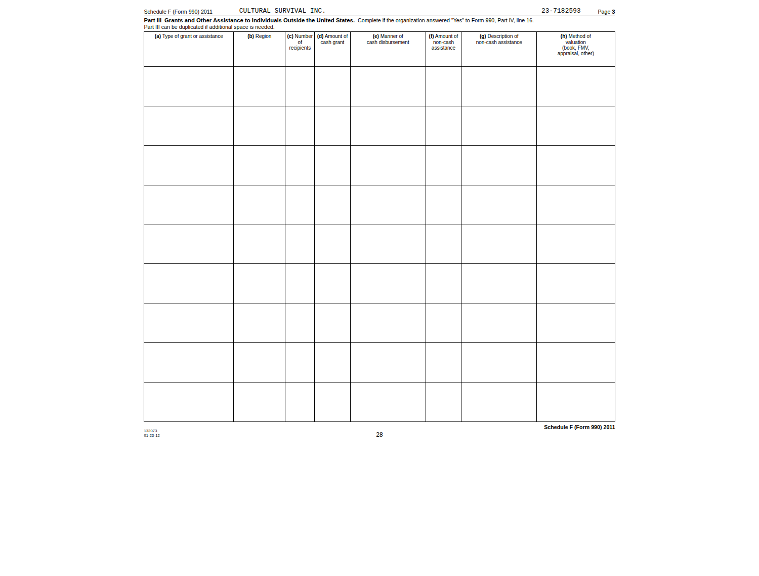Schedule F (Form 990) 2011
CULTURAL SURVIVAL INC.
23-7182593
Page 3
Part III Grants and Other Assistance to Individuals Outside the United States. Complete if the organization answered "Yes" to Form 990, Part IV, line 16.
Part III can be duplicated if additional space is needed.
| (a) Type of grant or assistance | (b) Region | (c) Number of recipients | (d) Amount of cash grant | (e) Manner of cash disbursement | (f) Amount of non-cash assistance | (g) Description of non-cash assistance | (h) Method of valuation (book, FMV, appraisal, other) |
| --- | --- | --- | --- | --- | --- | --- | --- |
Schedule F (Form 990) 2011
132073
01-23-12
28